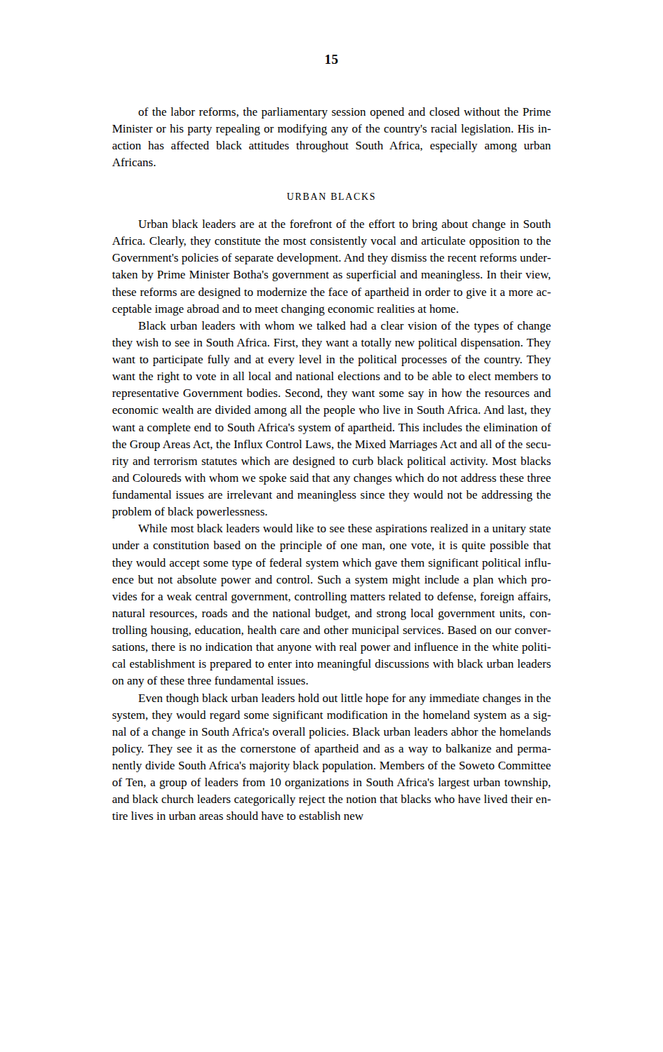15
of the labor reforms, the parliamentary session opened and closed without the Prime Minister or his party repealing or modifying any of the country's racial legislation. His inaction has affected black attitudes throughout South Africa, especially among urban Africans.
Urban Blacks
Urban black leaders are at the forefront of the effort to bring about change in South Africa. Clearly, they constitute the most consistently vocal and articulate opposition to the Government's policies of separate development. And they dismiss the recent reforms undertaken by Prime Minister Botha's government as superficial and meaningless. In their view, these reforms are designed to modernize the face of apartheid in order to give it a more acceptable image abroad and to meet changing economic realities at home.
Black urban leaders with whom we talked had a clear vision of the types of change they wish to see in South Africa. First, they want a totally new political dispensation. They want to participate fully and at every level in the political processes of the country. They want the right to vote in all local and national elections and to be able to elect members to representative Government bodies. Second, they want some say in how the resources and economic wealth are divided among all the people who live in South Africa. And last, they want a complete end to South Africa's system of apartheid. This includes the elimination of the Group Areas Act, the Influx Control Laws, the Mixed Marriages Act and all of the security and terrorism statutes which are designed to curb black political activity. Most blacks and Coloureds with whom we spoke said that any changes which do not address these three fundamental issues are irrelevant and meaningless since they would not be addressing the problem of black powerlessness.
While most black leaders would like to see these aspirations realized in a unitary state under a constitution based on the principle of one man, one vote, it is quite possible that they would accept some type of federal system which gave them significant political influence but not absolute power and control. Such a system might include a plan which provides for a weak central government, controlling matters related to defense, foreign affairs, natural resources, roads and the national budget, and strong local government units, controlling housing, education, health care and other municipal services. Based on our conversations, there is no indication that anyone with real power and influence in the white political establishment is prepared to enter into meaningful discussions with black urban leaders on any of these three fundamental issues.
Even though black urban leaders hold out little hope for any immediate changes in the system, they would regard some significant modification in the homeland system as a signal of a change in South Africa's overall policies. Black urban leaders abhor the homelands policy. They see it as the cornerstone of apartheid and as a way to balkanize and permanently divide South Africa's majority black population. Members of the Soweto Committee of Ten, a group of leaders from 10 organizations in South Africa's largest urban township, and black church leaders categorically reject the notion that blacks who have lived their entire lives in urban areas should have to establish new